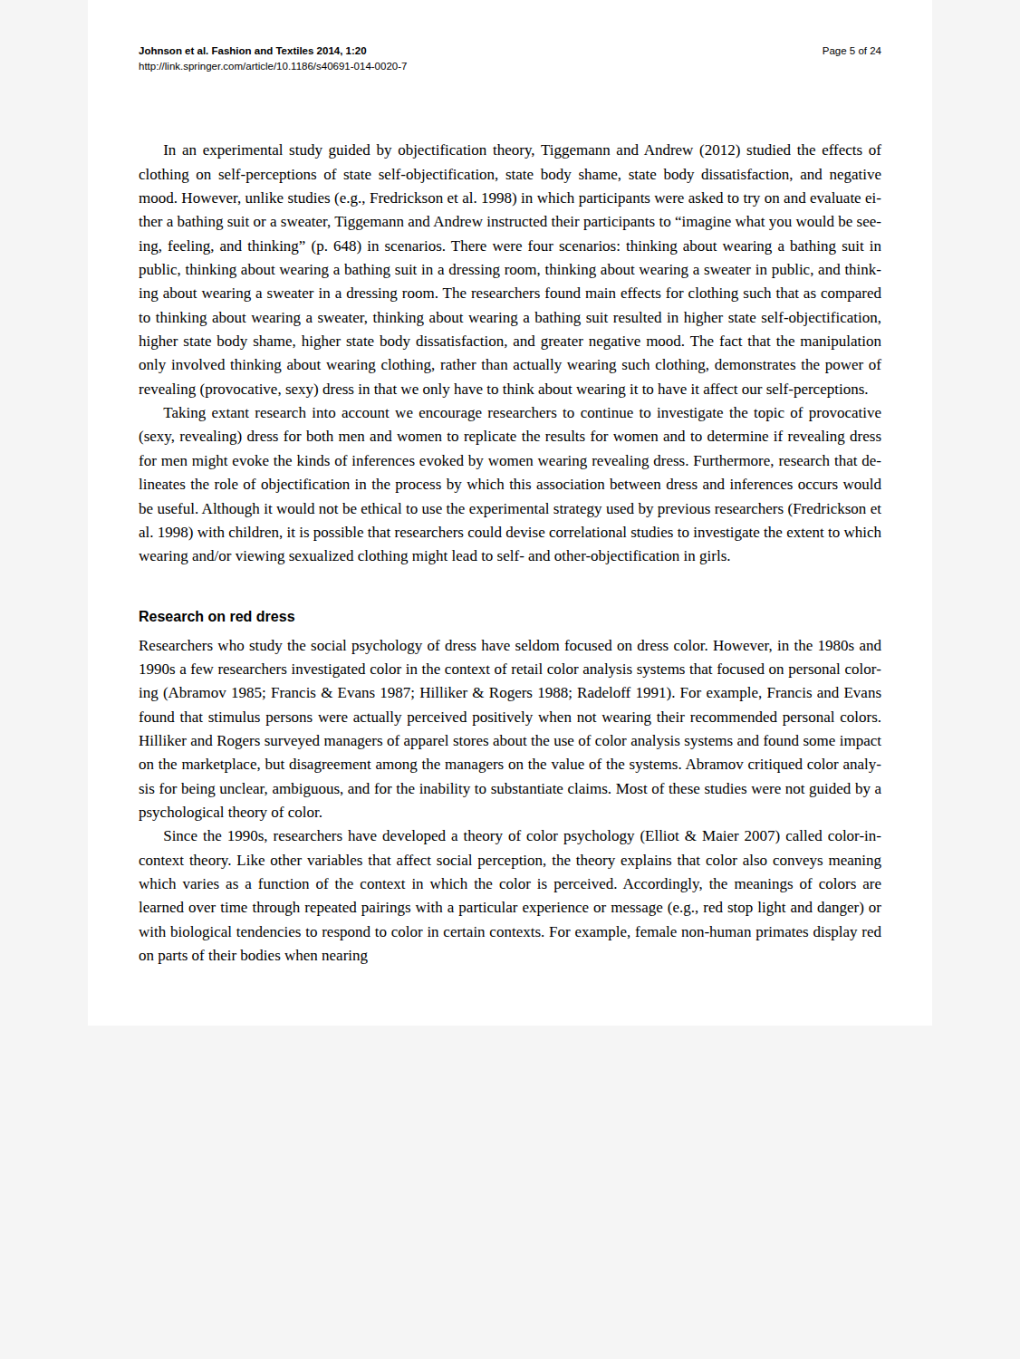Johnson et al. Fashion and Textiles 2014, 1:20
http://link.springer.com/article/10.1186/s40691-014-0020-7
Page 5 of 24
In an experimental study guided by objectification theory, Tiggemann and Andrew (2012) studied the effects of clothing on self-perceptions of state self-objectification, state body shame, state body dissatisfaction, and negative mood. However, unlike studies (e.g., Fredrickson et al. 1998) in which participants were asked to try on and evaluate either a bathing suit or a sweater, Tiggemann and Andrew instructed their participants to “imagine what you would be seeing, feeling, and thinking” (p. 648) in scenarios. There were four scenarios: thinking about wearing a bathing suit in public, thinking about wearing a bathing suit in a dressing room, thinking about wearing a sweater in public, and thinking about wearing a sweater in a dressing room. The researchers found main effects for clothing such that as compared to thinking about wearing a sweater, thinking about wearing a bathing suit resulted in higher state self-objectification, higher state body shame, higher state body dissatisfaction, and greater negative mood. The fact that the manipulation only involved thinking about wearing clothing, rather than actually wearing such clothing, demonstrates the power of revealing (provocative, sexy) dress in that we only have to think about wearing it to have it affect our self-perceptions.
Taking extant research into account we encourage researchers to continue to investigate the topic of provocative (sexy, revealing) dress for both men and women to replicate the results for women and to determine if revealing dress for men might evoke the kinds of inferences evoked by women wearing revealing dress. Furthermore, research that delineates the role of objectification in the process by which this association between dress and inferences occurs would be useful. Although it would not be ethical to use the experimental strategy used by previous researchers (Fredrickson et al. 1998) with children, it is possible that researchers could devise correlational studies to investigate the extent to which wearing and/or viewing sexualized clothing might lead to self- and other-objectification in girls.
Research on red dress
Researchers who study the social psychology of dress have seldom focused on dress color. However, in the 1980s and 1990s a few researchers investigated color in the context of retail color analysis systems that focused on personal coloring (Abramov 1985; Francis & Evans 1987; Hilliker & Rogers 1988; Radeloff 1991). For example, Francis and Evans found that stimulus persons were actually perceived positively when not wearing their recommended personal colors. Hilliker and Rogers surveyed managers of apparel stores about the use of color analysis systems and found some impact on the marketplace, but disagreement among the managers on the value of the systems. Abramov critiqued color analysis for being unclear, ambiguous, and for the inability to substantiate claims. Most of these studies were not guided by a psychological theory of color.
Since the 1990s, researchers have developed a theory of color psychology (Elliot & Maier 2007) called color-in-context theory. Like other variables that affect social perception, the theory explains that color also conveys meaning which varies as a function of the context in which the color is perceived. Accordingly, the meanings of colors are learned over time through repeated pairings with a particular experience or message (e.g., red stop light and danger) or with biological tendencies to respond to color in certain contexts. For example, female non-human primates display red on parts of their bodies when nearing